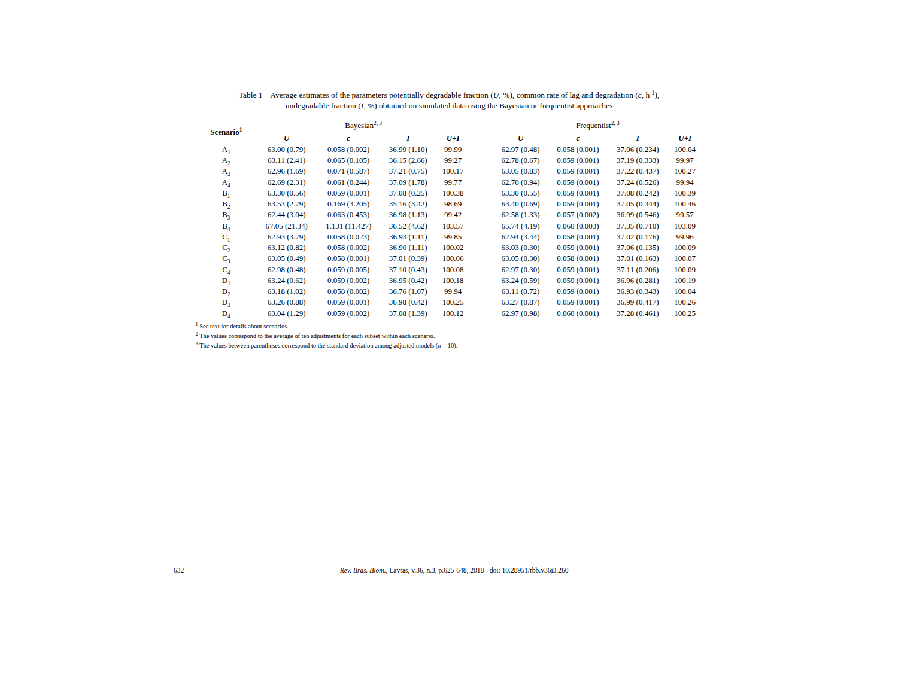Table 1 – Average estimates of the parameters potentially degradable fraction (U, %), common rate of lag and degradation (c, h-1), undegradable fraction (I, %) obtained on simulated data using the Bayesian or frequentist approaches
| Scenario 1 | Bayesian 2, 3 | | Frequentist 2, 3 |
| --- | --- | --- | --- |
| U | c | I | U+I | | U | c | I | U+I |
| A 1 | 63.00 (0.79) | 0.058 (0.002) | 36.99 (1.10) | 99.99 | | 62.97 (0.48) | 0.058 (0.001) | 37.06 (0.234) | 100.04 |
| A 2 | 63.11 (2.41) | 0.065 (0.105) | 36.15 (2.66) | 99.27 | | 62.78 (0.67) | 0.059 (0.001) | 37.19 (0.333) | 99.97 |
| A 3 | 62.96 (1.69) | 0.071 (0.587) | 37.21 (0.75) | 100.17 | | 63.05 (0.83) | 0.059 (0.001) | 37.22 (0.437) | 100.27 |
| A 4 | 62.69 (2.31) | 0.061 (0.244) | 37.09 (1.78) | 99.77 | | 62.70 (0.94) | 0.059 (0.001) | 37.24 (0.526) | 99.94 |
| B 1 | 63.30 (0.56) | 0.059 (0.001) | 37.08 (0.25) | 100.38 | | 63.30 (0.55) | 0.059 (0.001) | 37.08 (0.242) | 100.39 |
| B 2 | 63.53 (2.79) | 0.169 (3.205) | 35.16 (3.42) | 98.69 | | 63.40 (0.69) | 0.059 (0.001) | 37.05 (0.344) | 100.46 |
| B 3 | 62.44 (3.04) | 0.063 (0.453) | 36.98 (1.13) | 99.42 | | 62.58 (1.33) | 0.057 (0.002) | 36.99 (0.546) | 99.57 |
| B 4 | 67.05 (21.34) | 1.131 (11.427) | 36.52 (4.62) | 103.57 | | 65.74 (4.19) | 0.060 (0.003) | 37.35 (0.710) | 103.09 |
| C 1 | 62.93 (3.79) | 0.058 (0.023) | 36.93 (1.11) | 99.85 | | 62.94 (3.44) | 0.058 (0.001) | 37.02 (0.176) | 99.96 |
| C 2 | 63.12 (0.82) | 0.058 (0.002) | 36.90 (1.11) | 100.02 | | 63.03 (0.30) | 0.059 (0.001) | 37.06 (0.135) | 100.09 |
| C 3 | 63.05 (0.49) | 0.058 (0.001) | 37.01 (0.39) | 100.06 | | 63.05 (0.30) | 0.058 (0.001) | 37.01 (0.163) | 100.07 |
| C 4 | 62.98 (0.48) | 0.059 (0.005) | 37.10 (0.43) | 100.08 | | 62.97 (0.30) | 0.059 (0.001) | 37.11 (0.206) | 100.09 |
| D 1 | 63.24 (0.62) | 0.059 (0.002) | 36.95 (0.42) | 100.18 | | 63.24 (0.59) | 0.059 (0.001) | 36.96 (0.281) | 100.19 |
| D 2 | 63.18 (1.02) | 0.058 (0.002) | 36.76 (1.07) | 99.94 | | 63.11 (0.72) | 0.059 (0.001) | 36.93 (0.343) | 100.04 |
| D 3 | 63.26 (0.88) | 0.059 (0.001) | 36.98 (0.42) | 100.25 | | 63.27 (0.87) | 0.059 (0.001) | 36.99 (0.417) | 100.26 |
| D 4 | 63.04 (1.29) | 0.059 (0.002) | 37.08 (1.39) | 100.12 | | 62.97 (0.98) | 0.060 (0.001) | 37.28 (0.461) | 100.25 |
1 See text for details about scenarios.
2 The values correspond to the average of ten adjustments for each subset within each scenario.
3 The values between parentheses correspond to the standard deviation among adjusted models (n = 10).
632
Rev. Bras. Biom., Lavras, v.36, n.3, p.625-648, 2018 - doi: 10.28951/rbb.v36i3.260